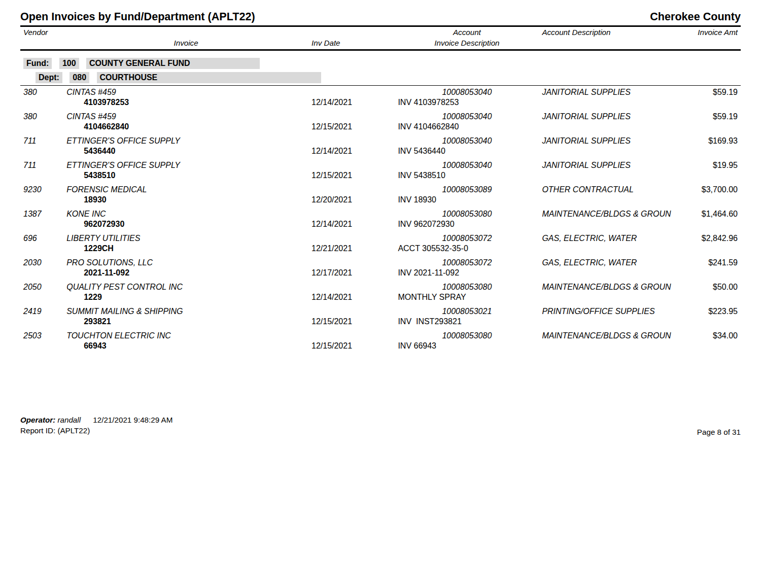Open Invoices by Fund/Department (APLT22)
Cherokee County
| Vendor | | | Account | Account Description | Invoice Amt |
| --- | --- | --- | --- | --- | --- |
| | Invoice | Inv Date | Invoice Description | | |
| Fund: 100 COUNTY GENERAL FUND |
| Dept: 080 COURTHOUSE |
| 380 | CINTAS #459 | | 10008053040 | JANITORIAL SUPPLIES | $59.19 |
| | 4103978253 | 12/14/2021 | INV 4103978253 | | |
| 380 | CINTAS #459 | | 10008053040 | JANITORIAL SUPPLIES | $59.19 |
| | 4104662840 | 12/15/2021 | INV 4104662840 | | |
| 711 | ETTINGER'S OFFICE SUPPLY | | 10008053040 | JANITORIAL SUPPLIES | $169.93 |
| | 5436440 | 12/14/2021 | INV 5436440 | | |
| 711 | ETTINGER'S OFFICE SUPPLY | | 10008053040 | JANITORIAL SUPPLIES | $19.95 |
| | 5438510 | 12/15/2021 | INV 5438510 | | |
| 9230 | FORENSIC MEDICAL | | 10008053089 | OTHER CONTRACTUAL | $3,700.00 |
| | 18930 | 12/20/2021 | INV 18930 | | |
| 1387 | KONE INC | | 10008053080 | MAINTENANCE/BLDGS & GROUN | $1,464.60 |
| | 962072930 | 12/14/2021 | INV 962072930 | | |
| 696 | LIBERTY UTILITIES | | 10008053072 | GAS, ELECTRIC, WATER | $2,842.96 |
| | 1229CH | 12/21/2021 | ACCT 305532-35-0 | | |
| 2030 | PRO SOLUTIONS, LLC | | 10008053072 | GAS, ELECTRIC, WATER | $241.59 |
| | 2021-11-092 | 12/17/2021 | INV 2021-11-092 | | |
| 2050 | QUALITY PEST CONTROL INC | | 10008053080 | MAINTENANCE/BLDGS & GROUN | $50.00 |
| | 1229 | 12/14/2021 | MONTHLY SPRAY | | |
| 2419 | SUMMIT MAILING & SHIPPING | | 10008053021 | PRINTING/OFFICE SUPPLIES | $223.95 |
| | 293821 | 12/15/2021 | INV INST293821 | | |
| 2503 | TOUCHTON ELECTRIC INC | | 10008053080 | MAINTENANCE/BLDGS & GROUN | $34.00 |
| | 66943 | 12/15/2021 | INV 66943 | | |
Operator: randall 12/21/2021 9:48:29 AM
Report ID: (APLT22)
Page 8 of 31